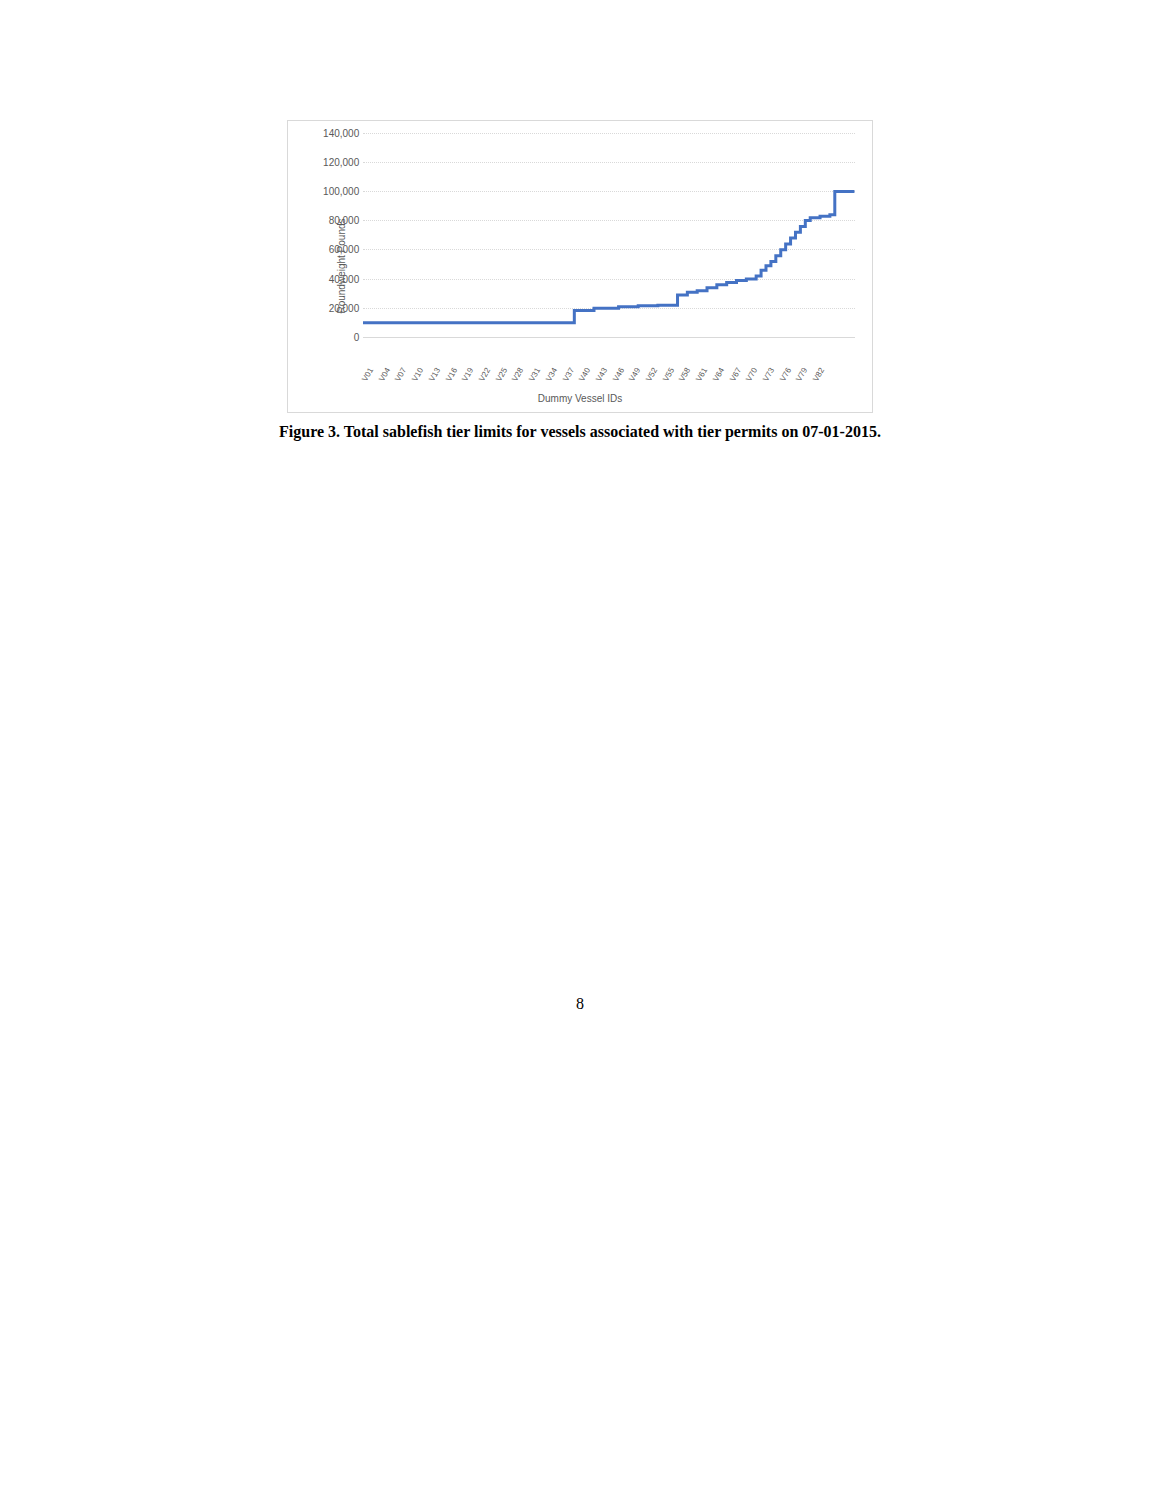Roundweight Pounds
140,000
120,000
100,000
80,000
60,000
40,000
20,000
0
V01
V04
V07
V10
V13
V16
V19
V22
V25
V28
V31
V34
V37
V40
V43
V46
V49
V52
V55
V58
V61
V64
V67
V70
V73
V76
V79
V82
Dummy Vessel IDs
Figure 3. Total sablefish tier limits for vessels associated with tier permits on 07-01-2015.
8